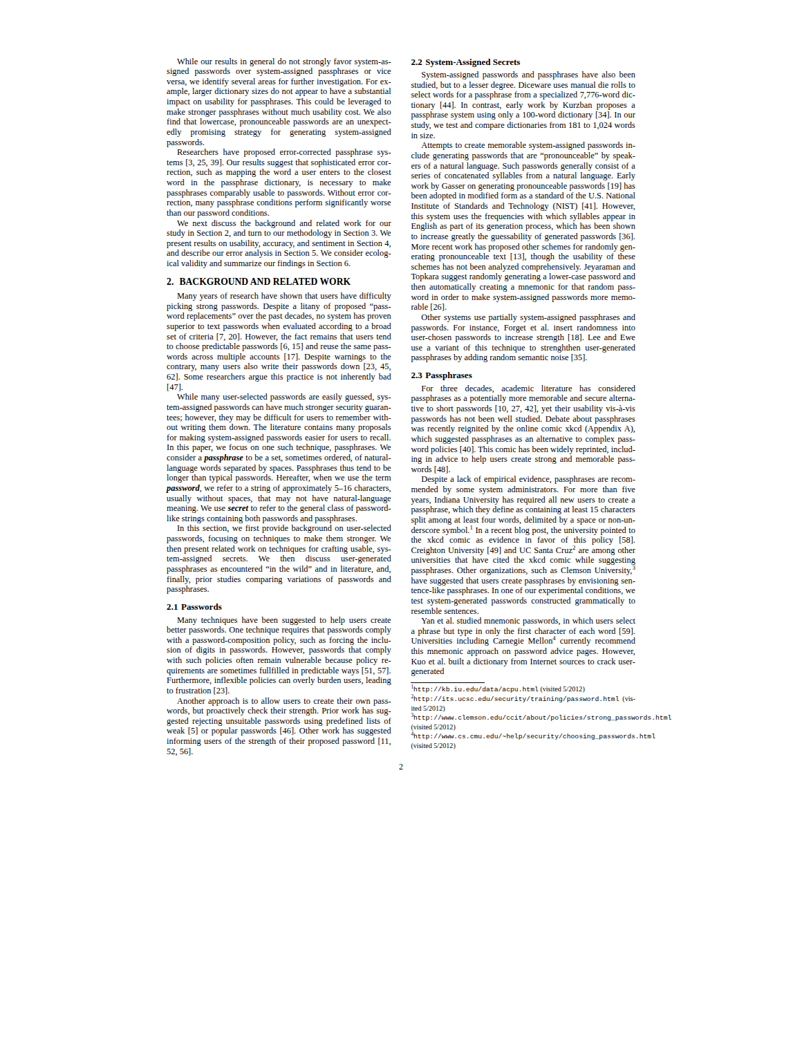While our results in general do not strongly favor system-assigned passwords over system-assigned passphrases or vice versa, we identify several areas for further investigation. For example, larger dictionary sizes do not appear to have a substantial impact on usability for passphrases. This could be leveraged to make stronger passphrases without much usability cost. We also find that lowercase, pronounceable passwords are an unexpectedly promising strategy for generating system-assigned passwords.
Researchers have proposed error-corrected passphrase systems [3, 25, 39]. Our results suggest that sophisticated error correction, such as mapping the word a user enters to the closest word in the passphrase dictionary, is necessary to make passphrases comparably usable to passwords. Without error correction, many passphrase conditions perform significantly worse than our password conditions.
We next discuss the background and related work for our study in Section 2, and turn to our methodology in Section 3. We present results on usability, accuracy, and sentiment in Section 4, and describe our error analysis in Section 5. We consider ecological validity and summarize our findings in Section 6.
2. BACKGROUND AND RELATED WORK
Many years of research have shown that users have difficulty picking strong passwords. Despite a litany of proposed “password replacements” over the past decades, no system has proven superior to text passwords when evaluated according to a broad set of criteria [7, 20]. However, the fact remains that users tend to choose predictable passwords [6, 15] and reuse the same passwords across multiple accounts [17]. Despite warnings to the contrary, many users also write their passwords down [23, 45, 62]. Some researchers argue this practice is not inherently bad [47].
While many user-selected passwords are easily guessed, system-assigned passwords can have much stronger security guarantees; however, they may be difficult for users to remember without writing them down. The literature contains many proposals for making system-assigned passwords easier for users to recall. In this paper, we focus on one such technique, passphrases. We consider a passphrase to be a set, sometimes ordered, of natural-language words separated by spaces. Passphrases thus tend to be longer than typical passwords. Hereafter, when we use the term password, we refer to a string of approximately 5–16 characters, usually without spaces, that may not have natural-language meaning. We use secret to refer to the general class of password-like strings containing both passwords and passphrases.
In this section, we first provide background on user-selected passwords, focusing on techniques to make them stronger. We then present related work on techniques for crafting usable, system-assigned secrets. We then discuss user-generated passphrases as encountered “in the wild” and in literature, and, finally, prior studies comparing variations of passwords and passphrases.
2.1 Passwords
Many techniques have been suggested to help users create better passwords. One technique requires that passwords comply with a password-composition policy, such as forcing the inclusion of digits in passwords. However, passwords that comply with such policies often remain vulnerable because policy requirements are sometimes fullfilled in predictable ways [51, 57]. Furthermore, inflexible policies can overly burden users, leading to frustration [23].
Another approach is to allow users to create their own passwords, but proactively check their strength. Prior work has suggested rejecting unsuitable passwords using predefined lists of weak [5] or popular passwords [46]. Other work has suggested informing users of the strength of their proposed password [11, 52, 56].
2.2 System-Assigned Secrets
System-assigned passwords and passphrases have also been studied, but to a lesser degree. Diceware uses manual die rolls to select words for a passphrase from a specialized 7,776-word dictionary [44]. In contrast, early work by Kurzban proposes a passphrase system using only a 100-word dictionary [34]. In our study, we test and compare dictionaries from 181 to 1,024 words in size.
Attempts to create memorable system-assigned passwords include generating passwords that are “pronounceable” by speakers of a natural language. Such passwords generally consist of a series of concatenated syllables from a natural language. Early work by Gasser on generating pronounceable passwords [19] has been adopted in modified form as a standard of the U.S. National Institute of Standards and Technology (NIST) [41]. However, this system uses the frequencies with which syllables appear in English as part of its generation process, which has been shown to increase greatly the guessability of generated passwords [36]. More recent work has proposed other schemes for randomly generating pronounceable text [13], though the usability of these schemes has not been analyzed comprehensively. Jeyaraman and Topkara suggest randomly generating a lower-case password and then automatically creating a mnemonic for that random password in order to make system-assigned passwords more memorable [26].
Other systems use partially system-assigned passphrases and passwords. For instance, Forget et al. insert randomness into user-chosen passwords to increase strength [18]. Lee and Ewe use a variant of this technique to strenghthen user-generated passphrases by adding random semantic noise [35].
2.3 Passphrases
For three decades, academic literature has considered passphrases as a potentially more memorable and secure alternative to short passwords [10, 27, 42], yet their usability vis-à-vis passwords has not been well studied. Debate about passphrases was recently reignited by the online comic xkcd (Appendix A), which suggested passphrases as an alternative to complex password policies [40]. This comic has been widely reprinted, including in advice to help users create strong and memorable passwords [48].
Despite a lack of empirical evidence, passphrases are recommended by some system administrators. For more than five years, Indiana University has required all new users to create a passphrase, which they define as containing at least 15 characters split among at least four words, delimited by a space or non-underscore symbol.1 In a recent blog post, the university pointed to the xkcd comic as evidence in favor of this policy [58]. Creighton University [49] and UC Santa Cruz2 are among other universities that have cited the xkcd comic while suggesting passphrases. Other organizations, such as Clemson University,3 have suggested that users create passphrases by envisioning sentence-like passphrases. In one of our experimental conditions, we test system-generated passwords constructed grammatically to resemble sentences.
Yan et al. studied mnemonic passwords, in which users select a phrase but type in only the first character of each word [59]. Universities including Carnegie Mellon4 currently recommend this mnemonic approach on password advice pages. However, Kuo et al. built a dictionary from Internet sources to crack user-generated
1http://kb.iu.edu/data/acpu.html (visited 5/2012)
2http://its.ucsc.edu/security/training/password.html (visited 5/2012)
3http://www.clemson.edu/ccit/about/policies/strong_passwords.html (visited 5/2012)
4http://www.cs.cmu.edu/~help/security/choosing_passwords.html (visited 5/2012)
2